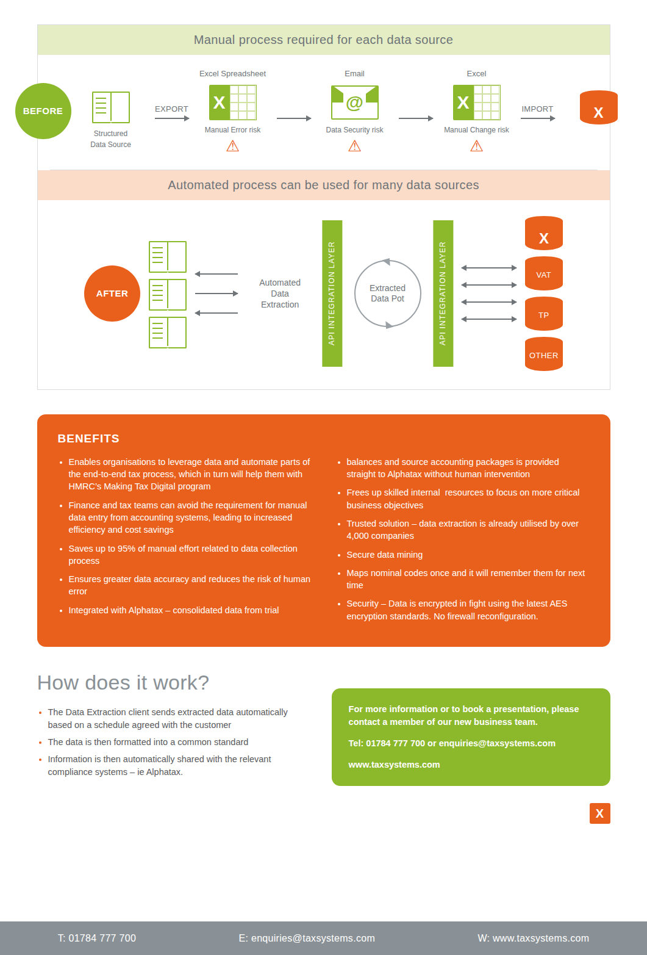Manual process required for each data source
BEFORE
Structured
Data Source
EXPORT
Excel Spreadsheet
X
Manual Error risk
⚠
Email
@
Data Security risk
⚠
Excel
X
Manual Change risk
⚠
IMPORT
X
Automated process can be used for many data sources
AFTER
Automated
Data
Extraction
API INTEGRATION LAYER
Extracted
Data Pot
API INTEGRATION LAYER
X
VAT
TP
OTHER
BENEFITS
Enables organisations to leverage data and automate parts of the end-to-end tax process, which in turn will help them with HMRC’s Making Tax Digital program
Finance and tax teams can avoid the requirement for manual data entry from accounting systems, leading to increased efficiency and cost savings
Saves up to 95% of manual effort related to data collection process
Ensures greater data accuracy and reduces the risk of human error
Integrated with Alphatax – consolidated data from trial
balances and source accounting packages is provided straight to Alphatax without human intervention
Frees up skilled internal resources to focus on more critical business objectives
Trusted solution – data extraction is already utilised by over 4,000 companies
Secure data mining
Maps nominal codes once and it will remember them for next time
Security – Data is encrypted in fight using the latest AES encryption standards. No firewall reconfiguration.
How does it work?
The Data Extraction client sends extracted data automatically based on a schedule agreed with the customer
The data is then formatted into a common standard
Information is then automatically shared with the relevant compliance systems – ie Alphatax.
For more information or to book a presentation, please contact a member of our new business team.
Tel: 01784 777 700 or enquiries@taxsystems.com
www.taxsystems.com
X
T: 01784 777 700 E: enquiries@taxsystems.com W: www.taxsystems.com